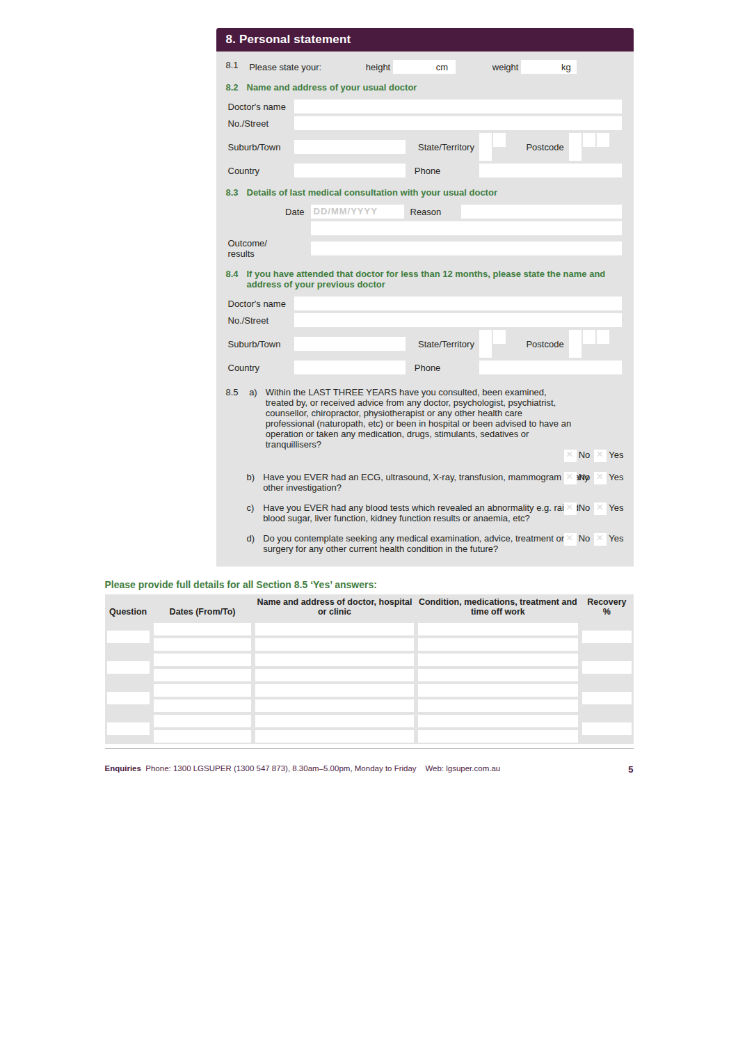8. Personal statement
8.1 Please state your: height cm weight kg
8.2 Name and address of your usual doctor
| Doctor's name | |
| No./Street | |
| Suburb/Town | | State/Territory | | Postcode | |
| Country | | Phone | |
8.3 Details of last medical consultation with your usual doctor
| Date | DD/MM/YYYY | Reason | |
| Outcome/ results | |
8.4 If you have attended that doctor for less than 12 months, please state the name and address of your previous doctor
| Doctor's name | |
| No./Street | |
| Suburb/Town | | State/Territory | | Postcode | |
| Country | | Phone | |
8.5 a) Within the LAST THREE YEARS have you consulted, been examined, treated by, or received advice from any doctor, psychologist, psychiatrist, counsellor, chiropractor, physiotherapist or any other health care professional (naturopath, etc) or been in hospital or been advised to have an operation or taken any medication, drugs, stimulants, sedatives or tranquillisers? No Yes
b) Have you EVER had an ECG, ultrasound, X-ray, transfusion, mammogram or any other investigation? No Yes
c) Have you EVER had any blood tests which revealed an abnormality e.g. raised blood sugar, liver function, kidney function results or anaemia, etc? No Yes
d) Do you contemplate seeking any medical examination, advice, treatment or surgery for any other current health condition in the future? No Yes
Please provide full details for all Section 8.5 ‘Yes’ answers:
| Question | Dates (From/To) | Name and address of doctor, hospital or clinic | Condition, medications, treatment and time off work | Recovery % |
| --- | --- | --- | --- | --- |
5 Enquiries Phone: 1300 LGSUPER (1300 547 873), 8.30am–5.00pm, Monday to Friday Web: lgsuper.com.au